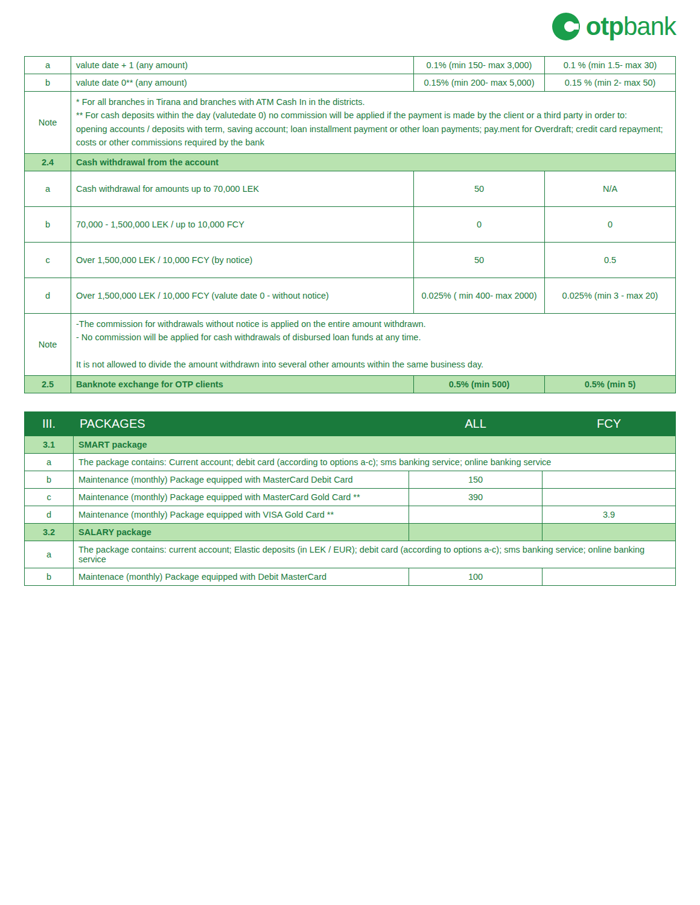otp bank
| a | valute date + 1 (any amount) | 0.1% (min 150- max 3,000) | 0.1 % (min 1.5- max 30) |
| b | valute date 0** (any amount) | 0.15% (min 200- max 5,000) | 0.15 % (min 2- max 50) |
| Note | * For all branches in Tirana and branches with ATM Cash In in the districts. ** For cash deposits within the day (valutedate 0) no commission will be applied if the payment is made by the client or a third party in order to: opening accounts / deposits with term, saving account; loan installment payment or other loan payments; pay.ment for Overdraft; credit card repayment; costs or other commissions required by the bank |
| 2.4 | Cash withdrawal from the account |
| a | Cash withdrawal for amounts up to 70,000 LEK | 50 | N/A |
| b | 70,000 - 1,500,000 LEK / up to 10,000 FCY | 0 | 0 |
| c | Over 1,500,000 LEK / 10,000 FCY (by notice) | 50 | 0.5 |
| d | Over 1,500,000 LEK / 10,000 FCY (valute date 0 - without notice) | 0.025% ( min 400- max 2000) | 0.025% (min 3 - max 20) |
| Note | -The commission for withdrawals without notice is applied on the entire amount withdrawn. - No commission will be applied for cash withdrawals of disbursed loan funds at any time. It is not allowed to divide the amount withdrawn into several other amounts within the same business day. |
| 2.5 | Banknote exchange for OTP clients | 0.5% (min 500) | 0.5% (min 5) |
| III. | PACKAGES | ALL | FCY |
| --- | --- | --- | --- |
| 3.1 | SMART package |
| a | The package contains: Current account; debit card (according to options a-c); sms banking service; online banking service |
| b | Maintenance (monthly) Package equipped with MasterCard Debit Card | 150 | |
| c | Maintenance (monthly) Package equipped with MasterCard Gold Card ** | 390 | |
| d | Maintenance (monthly) Package equipped with VISA Gold Card ** | | 3.9 |
| 3.2 | SALARY package | | |
| a | The package contains: current account; Elastic deposits (in LEK / EUR); debit card (according to options a-c); sms banking service; online banking service |
| b | Maintenace (monthly) Package equipped with Debit MasterCard | 100 | |